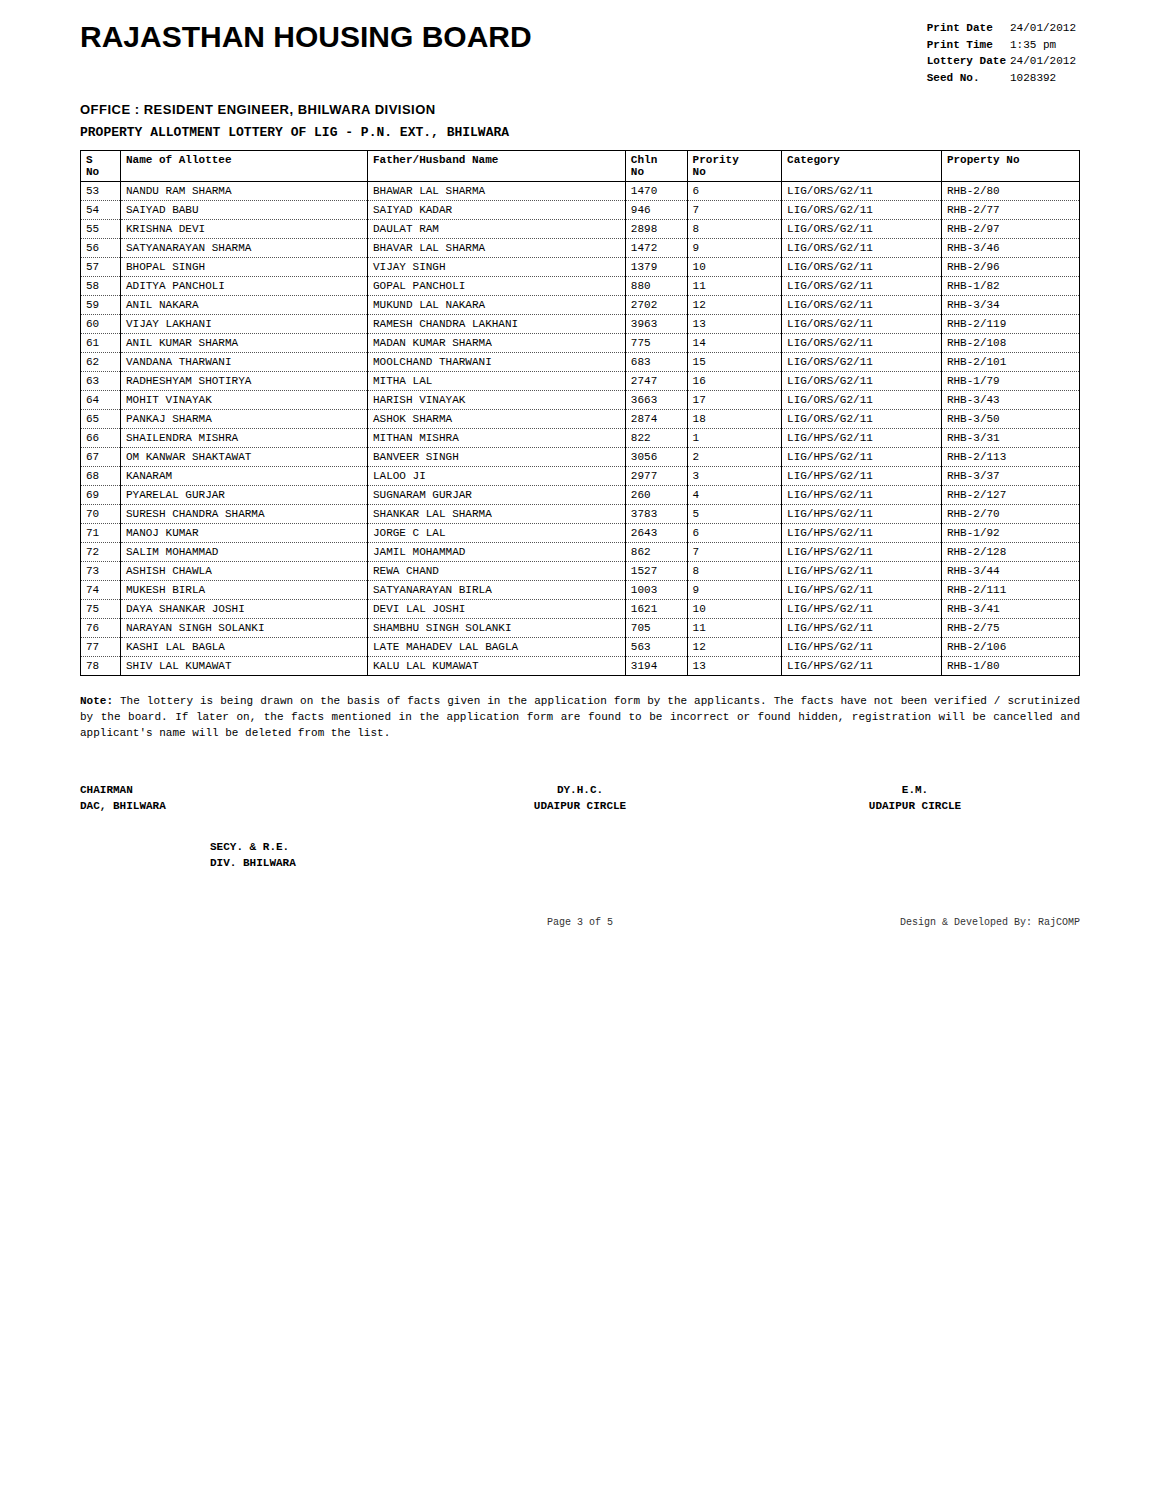RAJASTHAN HOUSING BOARD
| Print Date | 24/01/2012 |
| Print Time | 1:35 pm |
| Lottery Date | 24/01/2012 |
| Seed No. | 1028392 |
OFFICE : RESIDENT ENGINEER, BHILWARA DIVISION
PROPERTY ALLOTMENT LOTTERY OF LIG - P.N. EXT., BHILWARA
| S No | Name of Allottee | Father/Husband Name | Chln No | Prority No | Category | Property No |
| --- | --- | --- | --- | --- | --- | --- |
| 53 | NANDU RAM SHARMA | BHAWAR LAL SHARMA | 1470 | 6 | LIG/ORS/G2/11 | RHB-2/80 |
| 54 | SAIYAD BABU | SAIYAD KADAR | 946 | 7 | LIG/ORS/G2/11 | RHB-2/77 |
| 55 | KRISHNA DEVI | DAULAT RAM | 2898 | 8 | LIG/ORS/G2/11 | RHB-2/97 |
| 56 | SATYANARAYAN SHARMA | BHAVAR LAL SHARMA | 1472 | 9 | LIG/ORS/G2/11 | RHB-3/46 |
| 57 | BHOPAL SINGH | VIJAY SINGH | 1379 | 10 | LIG/ORS/G2/11 | RHB-2/96 |
| 58 | ADITYA PANCHOLI | GOPAL PANCHOLI | 880 | 11 | LIG/ORS/G2/11 | RHB-1/82 |
| 59 | ANIL NAKARA | MUKUND LAL NAKARA | 2702 | 12 | LIG/ORS/G2/11 | RHB-3/34 |
| 60 | VIJAY LAKHANI | RAMESH CHANDRA LAKHANI | 3963 | 13 | LIG/ORS/G2/11 | RHB-2/119 |
| 61 | ANIL KUMAR SHARMA | MADAN KUMAR SHARMA | 775 | 14 | LIG/ORS/G2/11 | RHB-2/108 |
| 62 | VANDANA THARWANI | MOOLCHAND THARWANI | 683 | 15 | LIG/ORS/G2/11 | RHB-2/101 |
| 63 | RADHESHYAM SHOTIRYA | MITHA LAL | 2747 | 16 | LIG/ORS/G2/11 | RHB-1/79 |
| 64 | MOHIT VINAYAK | HARISH VINAYAK | 3663 | 17 | LIG/ORS/G2/11 | RHB-3/43 |
| 65 | PANKAJ SHARMA | ASHOK SHARMA | 2874 | 18 | LIG/ORS/G2/11 | RHB-3/50 |
| 66 | SHAILENDRA MISHRA | MITHAN MISHRA | 822 | 1 | LIG/HPS/G2/11 | RHB-3/31 |
| 67 | OM KANWAR SHAKTAWAT | BANVEER SINGH | 3056 | 2 | LIG/HPS/G2/11 | RHB-2/113 |
| 68 | KANARAM | LALOO JI | 2977 | 3 | LIG/HPS/G2/11 | RHB-3/37 |
| 69 | PYARELAL GURJAR | SUGNARAM GURJAR | 260 | 4 | LIG/HPS/G2/11 | RHB-2/127 |
| 70 | SURESH CHANDRA SHARMA | SHANKAR LAL SHARMA | 3783 | 5 | LIG/HPS/G2/11 | RHB-2/70 |
| 71 | MANOJ KUMAR | JORGE C LAL | 2643 | 6 | LIG/HPS/G2/11 | RHB-1/92 |
| 72 | SALIM MOHAMMAD | JAMIL MOHAMMAD | 862 | 7 | LIG/HPS/G2/11 | RHB-2/128 |
| 73 | ASHISH CHAWLA | REWA CHAND | 1527 | 8 | LIG/HPS/G2/11 | RHB-3/44 |
| 74 | MUKESH BIRLA | SATYANARAYAN BIRLA | 1003 | 9 | LIG/HPS/G2/11 | RHB-2/111 |
| 75 | DAYA SHANKAR JOSHI | DEVI LAL JOSHI | 1621 | 10 | LIG/HPS/G2/11 | RHB-3/41 |
| 76 | NARAYAN SINGH SOLANKI | SHAMBHU SINGH SOLANKI | 705 | 11 | LIG/HPS/G2/11 | RHB-2/75 |
| 77 | KASHI LAL BAGLA | LATE MAHADEV LAL BAGLA | 563 | 12 | LIG/HPS/G2/11 | RHB-2/106 |
| 78 | SHIV LAL KUMAWAT | KALU LAL KUMAWAT | 3194 | 13 | LIG/HPS/G2/11 | RHB-1/80 |
Note: The lottery is being drawn on the basis of facts given in the application form by the applicants. The facts have not been verified / scrutinized by the board. If later on, the facts mentioned in the application form are found to be incorrect or found hidden, registration will be cancelled and applicant's name will be deleted from the list.
| CHAIRMAN | DY.H.C. | E.M. |
| DAC, BHILWARA | UDAIPUR CIRCLE | UDAIPUR CIRCLE |
SECY. & R.E.
DIV. BHILWARA
Page 3 of 5
Design & Developed By: RajCOMP